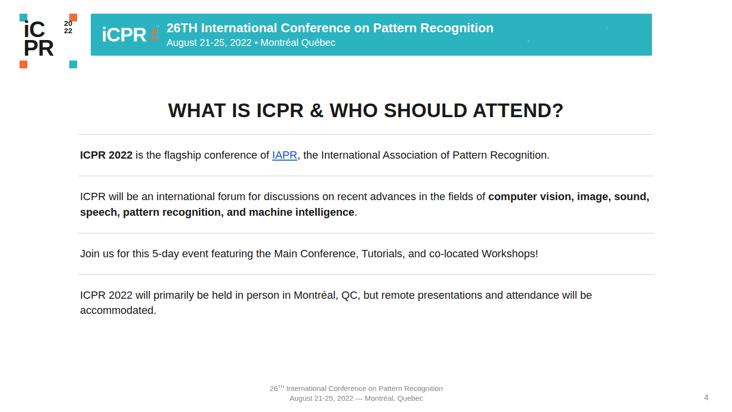iC PR
2022
iCPR
2022
26TH International Conference on Pattern Recognition
August 21-25, 2022 • Montréal Québec
WHAT IS ICPR & WHO SHOULD ATTEND?
ICPR 2022 is the flagship conference of IAPR, the International Association of Pattern Recognition.
ICPR will be an international forum for discussions on recent advances in the fields of computer vision, image, sound, speech, pattern recognition, and machine intelligence.
Join us for this 5-day event featuring the Main Conference, Tutorials, and co-located Workshops!
ICPR 2022 will primarily be held in person in Montréal, QC, but remote presentations and attendance will be accommodated.
26TH International Conference on Pattern Recognition
August 21-25, 2022 — Montréal, Quebec
4